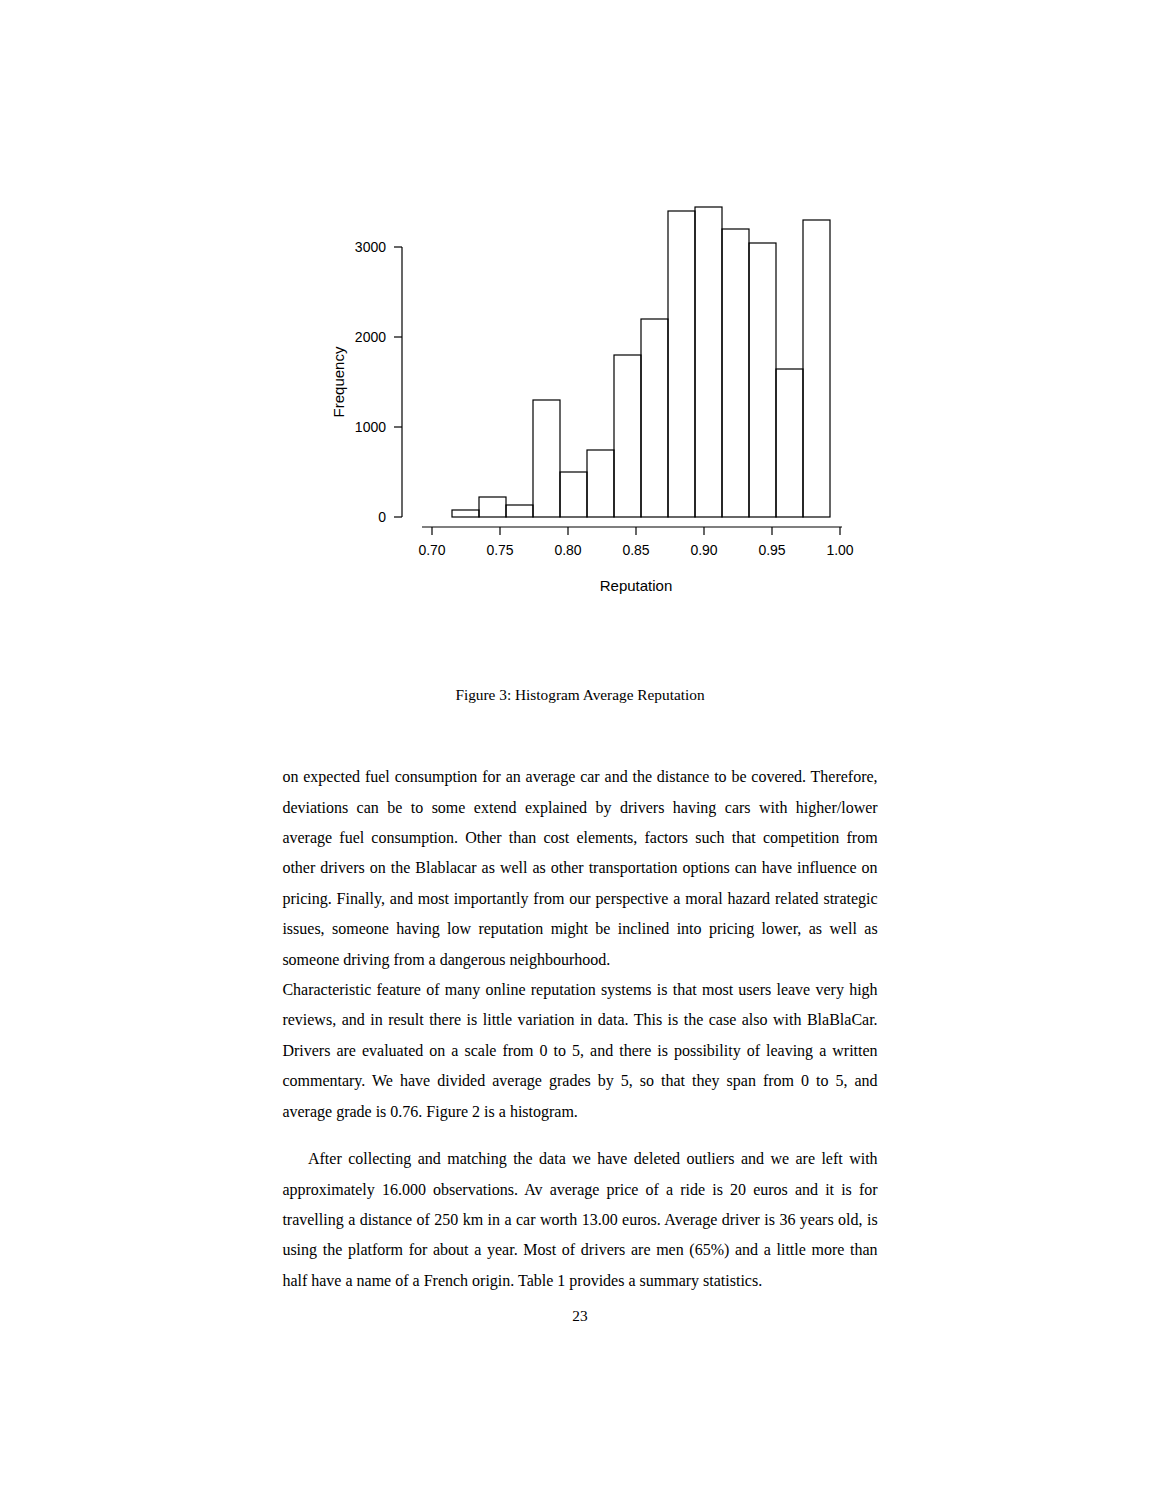0 1000 2000 3000 Frequency 0.70 0.75 0.80 0.85 0.90 0.95 1.00 Reputation
Figure 3: Histogram Average Reputation
on expected fuel consumption for an average car and the distance to be covered. Therefore, deviations can be to some extend explained by drivers having cars with higher/lower average fuel consumption. Other than cost elements, factors such that competition from other drivers on the Blablacar as well as other transportation options can have influence on pricing. Finally, and most importantly from our perspective a moral hazard related strategic issues, someone having low reputation might be inclined into pricing lower, as well as someone driving from a dangerous neighbourhood.
Characteristic feature of many online reputation systems is that most users leave very high reviews, and in result there is little variation in data. This is the case also with BlaBlaCar. Drivers are evaluated on a scale from 0 to 5, and there is possibility of leaving a written commentary. We have divided average grades by 5, so that they span from 0 to 5, and average grade is 0.76. Figure 2 is a histogram.
After collecting and matching the data we have deleted outliers and we are left with approximately 16.000 observations. Av average price of a ride is 20 euros and it is for travelling a distance of 250 km in a car worth 13.00 euros. Average driver is 36 years old, is using the platform for about a year. Most of drivers are men (65%) and a little more than half have a name of a French origin. Table 1 provides a summary statistics.
23